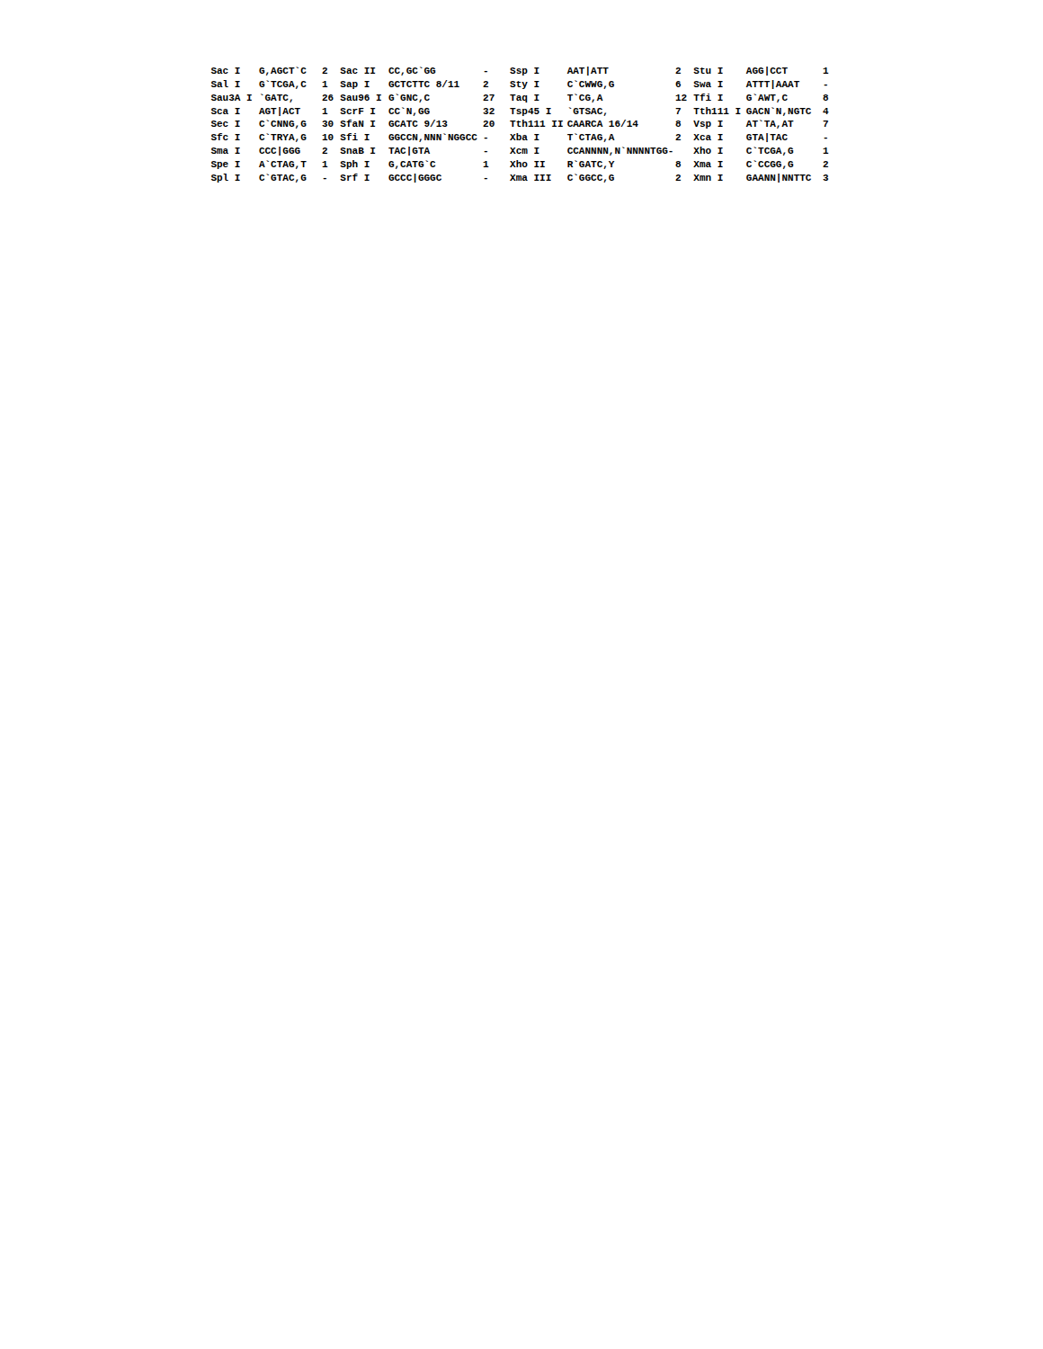| Sac I | G,AGCT`C | 2 | Sac II | CC,GC`GG | - | | Ssp I | AAT/ATT | 2 | Stu I | AGG/CCT | 1 |
| Sal I | G`TCGA,C | 1 | Sap I | GCTCTTC 8/11 | 2 | | Sty I | C`CWWG,G | 6 | Swa I | ATTT/AAAT | - |
| Sau3A I | `GATC, | 26 | Sau96 I | G`GNC,C | 27 | | Taq I | T`CG,A | 12 | Tfi I | G`AWT,C | 8 |
| Sca I | AGT/ACT | 1 | ScrF I | CC`N,GG | 32 | | Tsp45 I | `GTSAC, | 7 | Tth111 I | GACN`N,NGTC | 4 |
| Sec I | C`CNNG,G | 30 | SfaN I | GCATC 9/13 | 20 | | Tth111 II | CAARCA 16/14 | 8 | Vsp I | AT`TA,AT | 7 |
| Sfc I | C`TRYA,G | 10 | Sfi I | GGCCN,NNN`NGGCC | - | | Xba I | T`CTAG,A | 2 | Xca I | GTA/TAC | - |
| Sma I | CCC/GGG | 2 | SnaB I | TAC/GTA | - | | Xcm I | CCANNNN,N`NNNNTGG- | | Xho I | C`TCGA,G | 1 |
| Spe I | A`CTAG,T | 1 | Sph I | G,CATG`C | 1 | | Xho II | R`GATC,Y | 8 | Xma I | C`CCGG,G | 2 |
| Spl I | C`GTAC,G | - | Srf I | GCCC/GGGC | - | | Xma III | C`GGCC,G | 2 | Xmn I | GAANN/NNTTC | 3 |